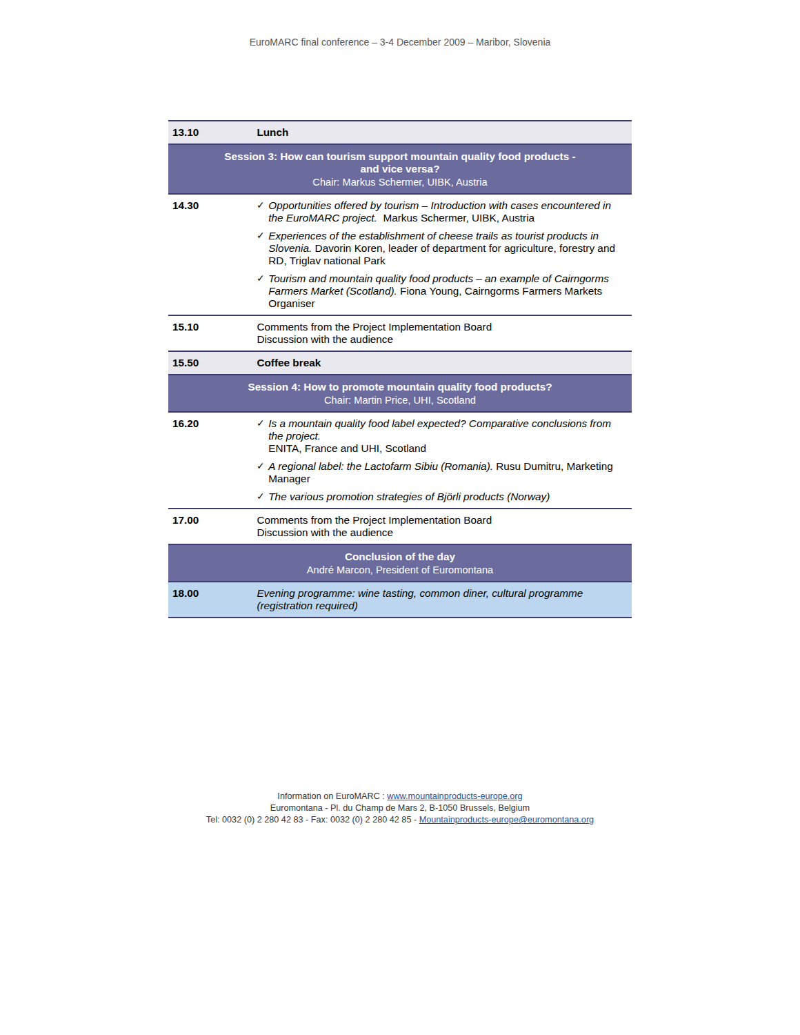EuroMARC final conference – 3-4 December 2009 – Maribor, Slovenia
| 13.10 | Lunch |
| Session 3: How can tourism support mountain quality food products - and vice versa? Chair: Markus Schermer, UIBK, Austria |
| 14.30 | Opportunities offered by tourism – Introduction with cases encountered in the EuroMARC project. Markus Schermer, UIBK, Austria Experiences of the establishment of cheese trails as tourist products in Slovenia. Davorin Koren, leader of department for agriculture, forestry and RD, Triglav national Park Tourism and mountain quality food products – an example of Cairngorms Farmers Market (Scotland). Fiona Young, Cairngorms Farmers Markets Organiser |
| 15.10 | Comments from the Project Implementation Board Discussion with the audience |
| 15.50 | Coffee break |
| Session 4: How to promote mountain quality food products? Chair: Martin Price, UHI, Scotland |
| 16.20 | Is a mountain quality food label expected? Comparative conclusions from the project. ENITA, France and UHI, Scotland A regional label: the Lactofarm Sibiu (Romania). Rusu Dumitru, Marketing Manager The various promotion strategies of Björli products (Norway) |
| 17.00 | Comments from the Project Implementation Board Discussion with the audience |
| Conclusion of the day André Marcon, President of Euromontana |
| 18.00 | Evening programme: wine tasting, common diner, cultural programme (registration required) |
Information on EuroMARC : www.mountainproducts-europe.org
Euromontana - Pl. du Champ de Mars 2, B-1050 Brussels, Belgium
Tel: 0032 (0) 2 280 42 83 - Fax: 0032 (0) 2 280 42 85 - Mountainproducts-europe@euromontana.org